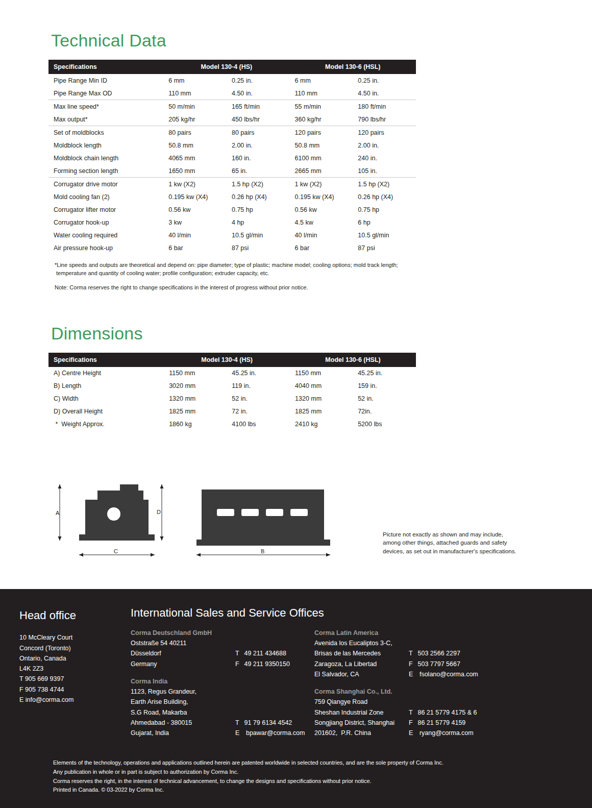Technical Data
| Specifications | Model 130-4 (HS) | Model 130-6 (HSL) |
| --- | --- | --- |
| Pipe Range Min ID | 6 mm | 0.25 in. | 6 mm | 0.25 in. |
| Pipe Range Max OD | 110 mm | 4.50 in. | 110 mm | 4.50 in. |
| Max line speed* | 50 m/min | 165 ft/min | 55 m/min | 180 ft/min |
| Max output* | 205 kg/hr | 450 lbs/hr | 360 kg/hr | 790 lbs/hr |
| Set of moldblocks | 80 pairs | 80 pairs | 120 pairs | 120 pairs |
| Moldblock length | 50.8 mm | 2.00 in. | 50.8 mm | 2.00 in. |
| Moldblock chain length | 4065 mm | 160 in. | 6100 mm | 240 in. |
| Forming section length | 1650 mm | 65 in. | 2665 mm | 105 in. |
| Corrugator drive motor | 1 kw (X2) | 1.5 hp (X2) | 1 kw (X2) | 1.5 hp (X2) |
| Mold cooling fan (2) | 0.195 kw (X4) | 0.26 hp (X4) | 0.195 kw (X4) | 0.26 hp (X4) |
| Corrugator lifter motor | 0.56 kw | 0.75 hp | 0.56 kw | 0.75 hp |
| Corrugator hook-up | 3 kw | 4 hp | 4.5 kw | 6 hp |
| Water cooling required | 40 l/min | 10.5 gl/min | 40 l/min | 10.5 gl/min |
| Air pressure hook-up | 6 bar | 87 psi | 6 bar | 87 psi |
*Line speeds and outputs are theoretical and depend on: pipe diameter; type of plastic; machine model; cooling options; mold track length;
temperature and quantity of cooling water; profile configuration; extruder capacity, etc.
Note: Corma reserves the right to change specifications in the interest of progress without prior notice.
Dimensions
| Specifications | Model 130-4 (HS) | Model 130-6 (HSL) |
| --- | --- | --- |
| A) Centre Height | 1150 mm | 45.25 in. | 1150 mm | 45.25 in. |
| B) Length | 3020 mm | 119 in. | 4040 mm | 159 in. |
| C) Width | 1320 mm | 52 in. | 1320 mm | 52 in. |
| D) Overall Height | 1825 mm | 72 in. | 1825 mm | 72in. |
| * Weight Approx. | 1860 kg | 4100 lbs | 2410 kg | 5200 lbs |
A D C B
Picture not exactly as shown and may include,
among other things, attached guards and safety
devices, as set out in manufacturer's specifications.
Head office
10 McCleary Court
Concord (Toronto)
Ontario, Canada
L4K 2Z3
T 905 669 9397
F 905 738 4744
E info@corma.com
International Sales and Service Offices
Corma Deutschland GmbH
Oststraße 54 40211
Düsseldorf
Germany
T 49 211 434688
F 49 211 9350150
Corma India
1123, Regus Grandeur,
Earth Arise Building,
S.G Road, Makarba
Ahmedabad - 380015
Gujarat, India
T 91 79 6134 4542
E bpawar@corma.com
Corma Latin America
Avenida los Eucaliptos 3-C,
Brisas de las Mercedes
Zaragoza, La Libertad
El Salvador, CA
T 503 2566 2297
F 503 7797 5667
E fsolano@corma.com
Corma Shanghai Co., Ltd.
759 Qiangye Road
Sheshan Industrial Zone
Songjiang District, Shanghai
201602, P.R. China
T 86 21 5779 4175 & 6
F 86 21 5779 4159
E ryang@corma.com
Elements of the technology, operations and applications outlined herein are patented worldwide in selected countries, and are the sole property of Corma Inc.
Any publication in whole or in part is subject to authorization by Corma Inc.
Corma reserves the right, in the interest of technical advancement, to change the designs and specifications without prior notice.
Printed in Canada. © 03-2022 by Corma Inc.